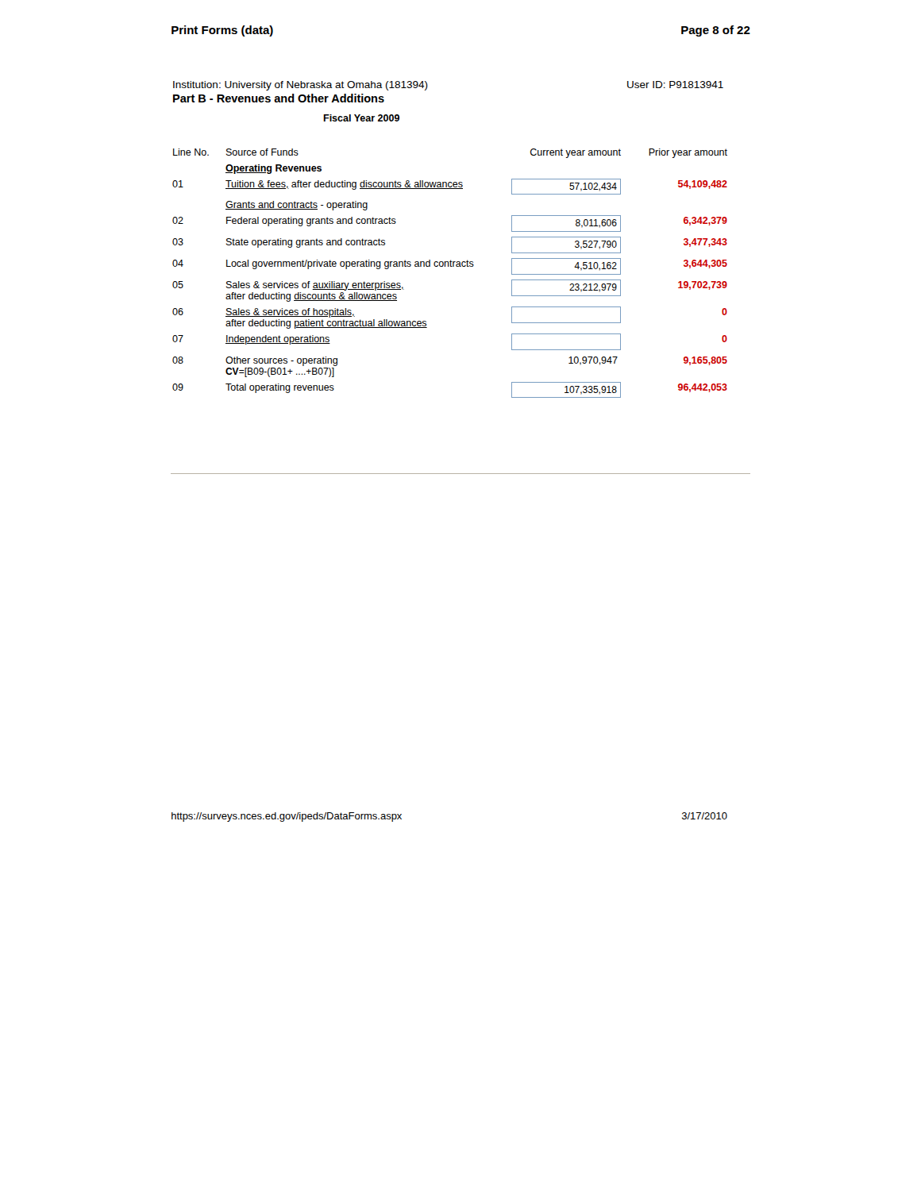Print Forms (data)
Page 8 of 22
Institution: University of Nebraska at Omaha (181394)
User ID: P91813941
Part B - Revenues and Other Additions
Fiscal Year 2009
| Line No. | Source of Funds | Current year amount | Prior year amount |
| | Operating Revenues | | |
| 01 | Tuition & fees, after deducting discounts & allowances | 57,102,434 | 54,109,482 |
| | Grants and contracts - operating | | |
| 02 | Federal operating grants and contracts | 8,011,606 | 6,342,379 |
| 03 | State operating grants and contracts | 3,527,790 | 3,477,343 |
| 04 | Local government/private operating grants and contracts | 4,510,162 | 3,644,305 |
| 05 | Sales & services of auxiliary enterprises, after deducting discounts & allowances | 23,212,979 | 19,702,739 |
| 06 | Sales & services of hospitals, after deducting patient contractual allowances | | 0 |
| 07 | Independent operations | | 0 |
| 08 | Other sources - operating CV =[B09-(B01+ ....+B07)] | 10,970,947 | 9,165,805 |
| 09 | Total operating revenues | 107,335,918 | 96,442,053 |
https://surveys.nces.ed.gov/ipeds/DataForms.aspx
3/17/2010